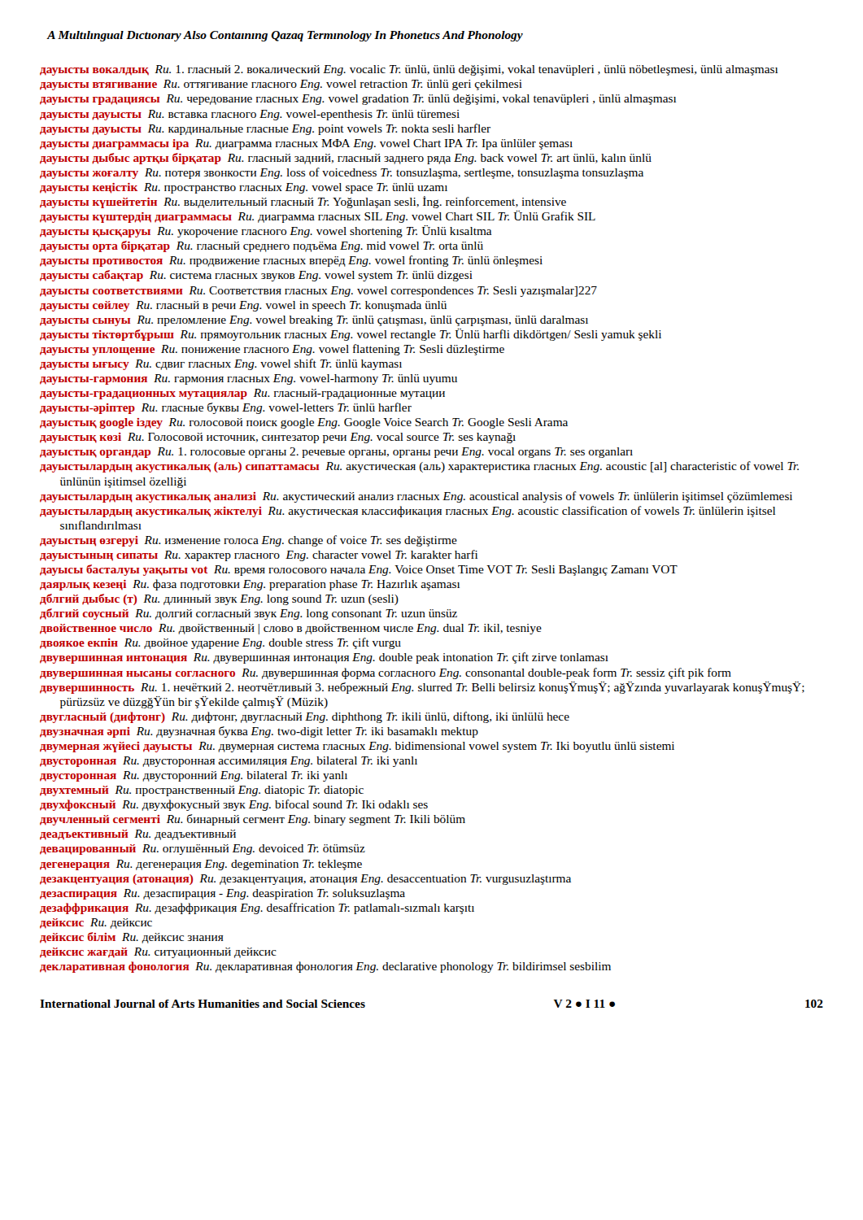A Multılıngual Dıctıonary Also Contaınıng Qazaq Termınology In Phonetıcs And Phonology
дауысты вокалдық Ru. 1. гласный 2. вокалический Eng. vocalic Tr. ünlü, ünlü değişimi, vokal tenavüpleri , ünlü nöbetleşmesi, ünlü almaşması
дауысты втягивание Ru. оттягивание гласного Eng. vowel retraction Tr. ünlü geri çekilmesi
дауысты градациясы Ru. чередование гласных Eng. vowel gradation Tr. ünlü değişimi, vokal tenavüpleri , ünlü almaşması
дауысты дауысты Ru. вставка гласного Eng. vowel-epenthesis Tr. ünlü türemesi
дауысты дауысты Ru. кардинальные гласные Eng. point vowels Tr. nokta sesli harfler
дауысты диаграммасы ipa Ru. диаграмма гласных МФА Eng. vowel Chart IPA Tr. Ipa ünlüler şeması
дауысты дыбыс артқы бірқатар Ru. гласный задний, гласный заднего ряда Eng. back vowel Tr. art ünlü, kalın ünlü
дауысты жоғалту Ru. потеря звонкости Eng. loss of voicedness Tr. tonsuzlaşma, sertleşme, tonsuzlaşma tonsuzlaşma
дауысты кеңістік Ru. пространство гласных Eng. vowel space Tr. ünlü uzamı
дауысты күшейтетін Ru. выделительный гласный Tr. Yoğunlaşan sesli, İng. reinforcement, intensive
дауысты күштердің диаграммасы Ru. диаграмма гласных SIL Eng. vowel Chart SIL Tr. Ünlü Grafik SIL
дауысты қысқаруы Ru. укорочение гласного Eng. vowel shortening Tr. Ünlü kısaltma
дауысты орта бірқатар Ru. гласный среднего подъёма Eng. mid vowel Tr. orta ünlü
дауысты противостоя Ru. продвижение гласных вперёд Eng. vowel fronting Tr. ünlü önleşmesi
дауысты сабақтар Ru. система гласных звуков Eng. vowel system Tr. ünlü dizgesi
дауысты соответствиями Ru. Соответствия гласных Eng. vowel correspondences Tr. Sesli yazışmalar]227
дауысты сөйлеу Ru. гласный в речи Eng. vowel in speech Tr. konuşmada ünlü
дауысты сынуы Ru. преломление Eng. vowel breaking Tr. ünlü çatışması, ünlü çarpışması, ünlü daralması
дауысты тіктөртбұрыш Ru. прямоугольник гласных Eng. vowel rectangle Tr. Ünlü harfli dikdörtgen/ Sesli yamuk şekli
дауысты уплощение Ru. понижение гласного Eng. vowel flattening Tr. Sesli düzleştirme
дауысты ығысу Ru. сдвиг гласных Eng. vowel shift Tr. ünlü kayması
дауысты-гармония Ru. гармония гласных Eng. vowel-harmony Tr. ünlü uyumu
дауысты-градационных мутациялар Ru. гласный-градационные мутации
дауысты-әріптер Ru. гласные буквы Eng. vowel-letters Tr. ünlü harfler
дауыстық google іздеу Ru. голосовой поиск google Eng. Google Voice Search Tr. Google Sesli Arama
дауыстық көзі Ru. Голосовой источник, синтезатор речи Eng. vocal source Tr. ses kaynağı
дауыстық органдар Ru. 1. голосовые органы 2. речевые органы, органы речи Eng. vocal organs Tr. ses organları
дауыстылардың акустикалық (аль) сипаттамасы Ru. акустическая (аль) характеристика гласных Eng. acoustic [al] characteristic of vowel Tr. ünlünün işitimsel özelliği
дауыстылардың акустикалық анализі Ru. акустический анализ гласных Eng. acoustical analysis of vowels Tr. ünlülerin işitimsel çözümlemesi
дауыстылардың акустикалық жіктелуі Ru. акустическая классификация гласных Eng. acoustic classification of vowels Tr. ünlülerin işitsel sınıflandırılması
дауыстың өзгеруі Ru. изменение голоса Eng. change of voice Tr. ses değiştirme
дауыстының сипаты Ru. характер гласного Eng. character vowel Tr. karakter harfi
дауысы басталуы уақыты vot Ru. время голосового начала Eng. Voice Onset Time VOT Tr. Sesli Başlangıç Zamanı VOT
даярлық кезеңі Ru. фаза подготовки Eng. preparation phase Tr. Hazırlık aşaması
дблгий дыбыс (т) Ru. длинный звук Eng. long sound Tr. uzun (sesli)
дблгий соусный Ru. долгий согласный звук Eng. long consonant Tr. uzun ünsüz
двойственное число Ru. двойственный | слово в двойственном числе Eng. dual Tr. ikil, tesniye
двоякое екпін Ru. двойное ударение Eng. double stress Tr. çift vurgu
двувершинная интонация Ru. двувершинная интонация Eng. double peak intonation Tr. çift zirve tonlaması
двувершинная нысаны согласного Ru. двувершинная форма согласного Eng. consonantal double-peak form Tr. sessiz çift pik form
двувершинность Ru. 1. нечёткий 2. неотчётливый 3. небрежный Eng. slurred Tr. Belli belirsiz konuşŸmuşŸ; ağŸzında yuvarlayarak konuşŸmuşŸ; pürüzsüz ve düzgğŸün bir şŸekilde çalmışŸ (Müzik)
двугласный (дифтонг) Ru. дифтонг, двугласный Eng. diphthong Tr. ikili ünlü, diftong, iki ünlülü hece
двузначная әрпі Ru. двузначная буква Eng. two-digit letter Tr. iki basamaklı mektup
двумерная жүйесі дауысты Ru. двумерная система гласных Eng. bidimensional vowel system Tr. Iki boyutlu ünlü sistemi
двусторонная Ru. двусторонная ассимиляция Eng. bilateral Tr. iki yanlı
двусторонная Ru. двусторонний Eng. bilateral Tr. iki yanlı
двухтемный Ru. пространственный Eng. diatopic Tr. diatopic
двухфоксный Ru. двухфокусный звук Eng. bifocal sound Tr. Iki odaklı ses
двучленный сегменті Ru. бинарный сегмент Eng. binary segment Tr. Ikili bölüm
деадъективный Ru. деадъективный
девацированный Ru. оглушённый Eng. devoiced Tr. ötümsüz
дегенерация Ru. дегенерация Eng. degemination Tr. tekleşme
дезакцентуация (атонация) Ru. дезакцентуация, атонация Eng. desaccentuation Tr. vurgusuzlaştırma
дезаспирация Ru. дезаспирация - Eng. deaspiration Tr. soluksuzlaşma
дезаффрикация Ru. дезаффрикация Eng. desaffrication Tr. patlamalı-sızmalı karşıtı
дейксис Ru. дейксис
дейксис білім Ru. дейксис знания
дейксис жағдай Ru. ситуационный дейксис
декларативная фонология Ru. декларативная фонология Eng. declarative phonology Tr. bildirimsel sesbilim
International Journal of Arts Humanities and Social Sciences V 2 ● I 11 ● 102